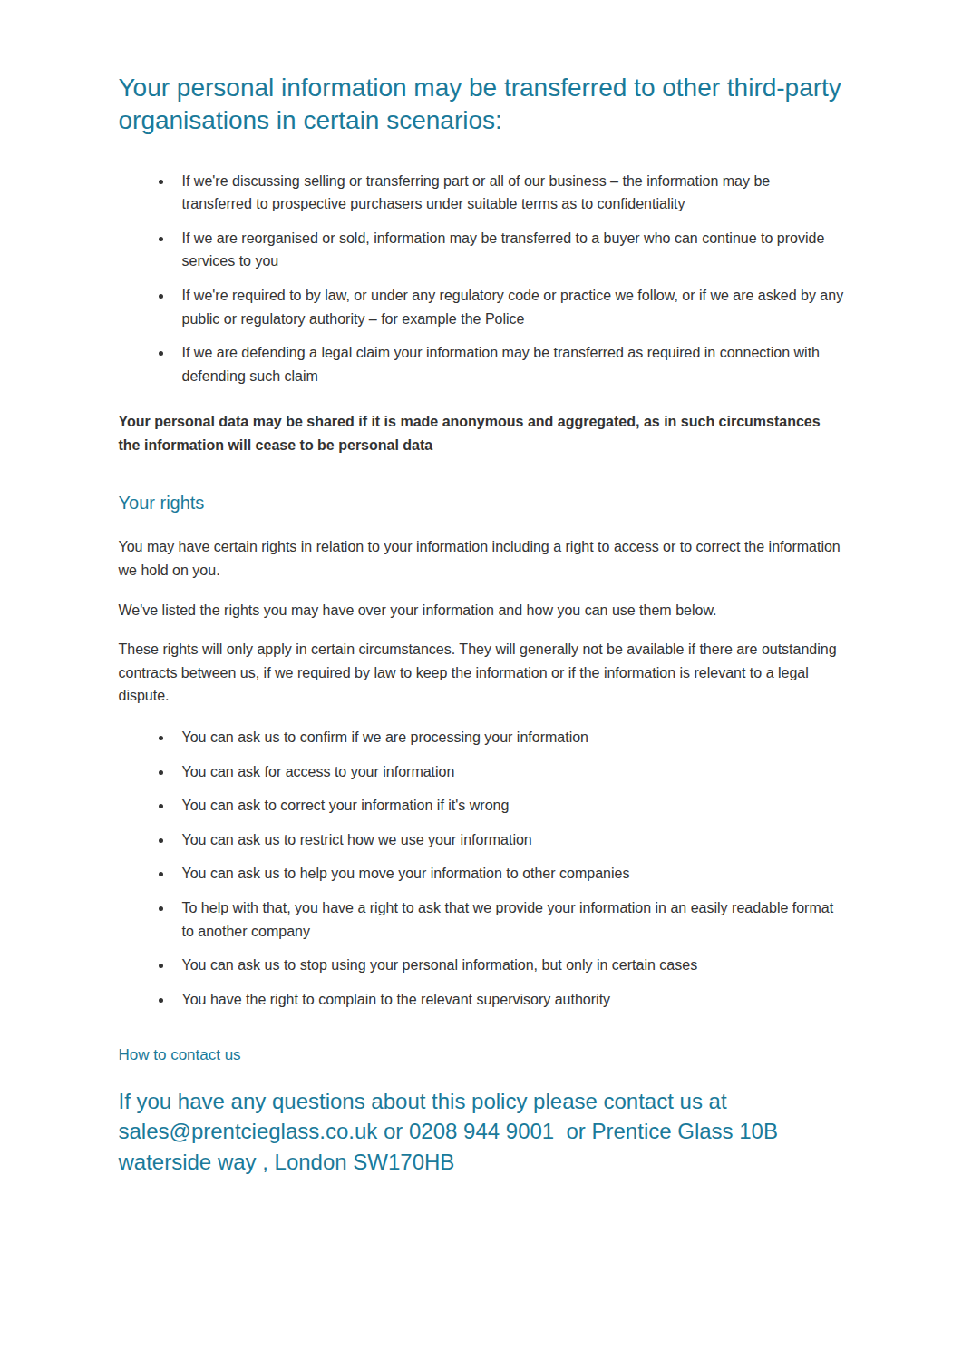Your personal information may be transferred to other third-party organisations in certain scenarios:
If we're discussing selling or transferring part or all of our business – the information may be transferred to prospective purchasers under suitable terms as to confidentiality
If we are reorganised or sold, information may be transferred to a buyer who can continue to provide services to you
If we're required to by law, or under any regulatory code or practice we follow, or if we are asked by any public or regulatory authority – for example the Police
If we are defending a legal claim your information may be transferred as required in connection with defending such claim
Your personal data may be shared if it is made anonymous and aggregated, as in such circumstances the information will cease to be personal data
Your rights
You may have certain rights in relation to your information including a right to access or to correct the information we hold on you.
We've listed the rights you may have over your information and how you can use them below.
These rights will only apply in certain circumstances. They will generally not be available if there are outstanding contracts between us, if we required by law to keep the information or if the information is relevant to a legal dispute.
You can ask us to confirm if we are processing your information
You can ask for access to your information
You can ask to correct your information if it's wrong
You can ask us to restrict how we use your information
You can ask us to help you move your information to other companies
To help with that, you have a right to ask that we provide your information in an easily readable format to another company
You can ask us to stop using your personal information, but only in certain cases
You have the right to complain to the relevant supervisory authority
How to contact us
If you have any questions about this policy please contact us at sales@prentcieglass.co.uk or 0208 944 9001 or Prentice Glass 10B waterside way , London SW170HB